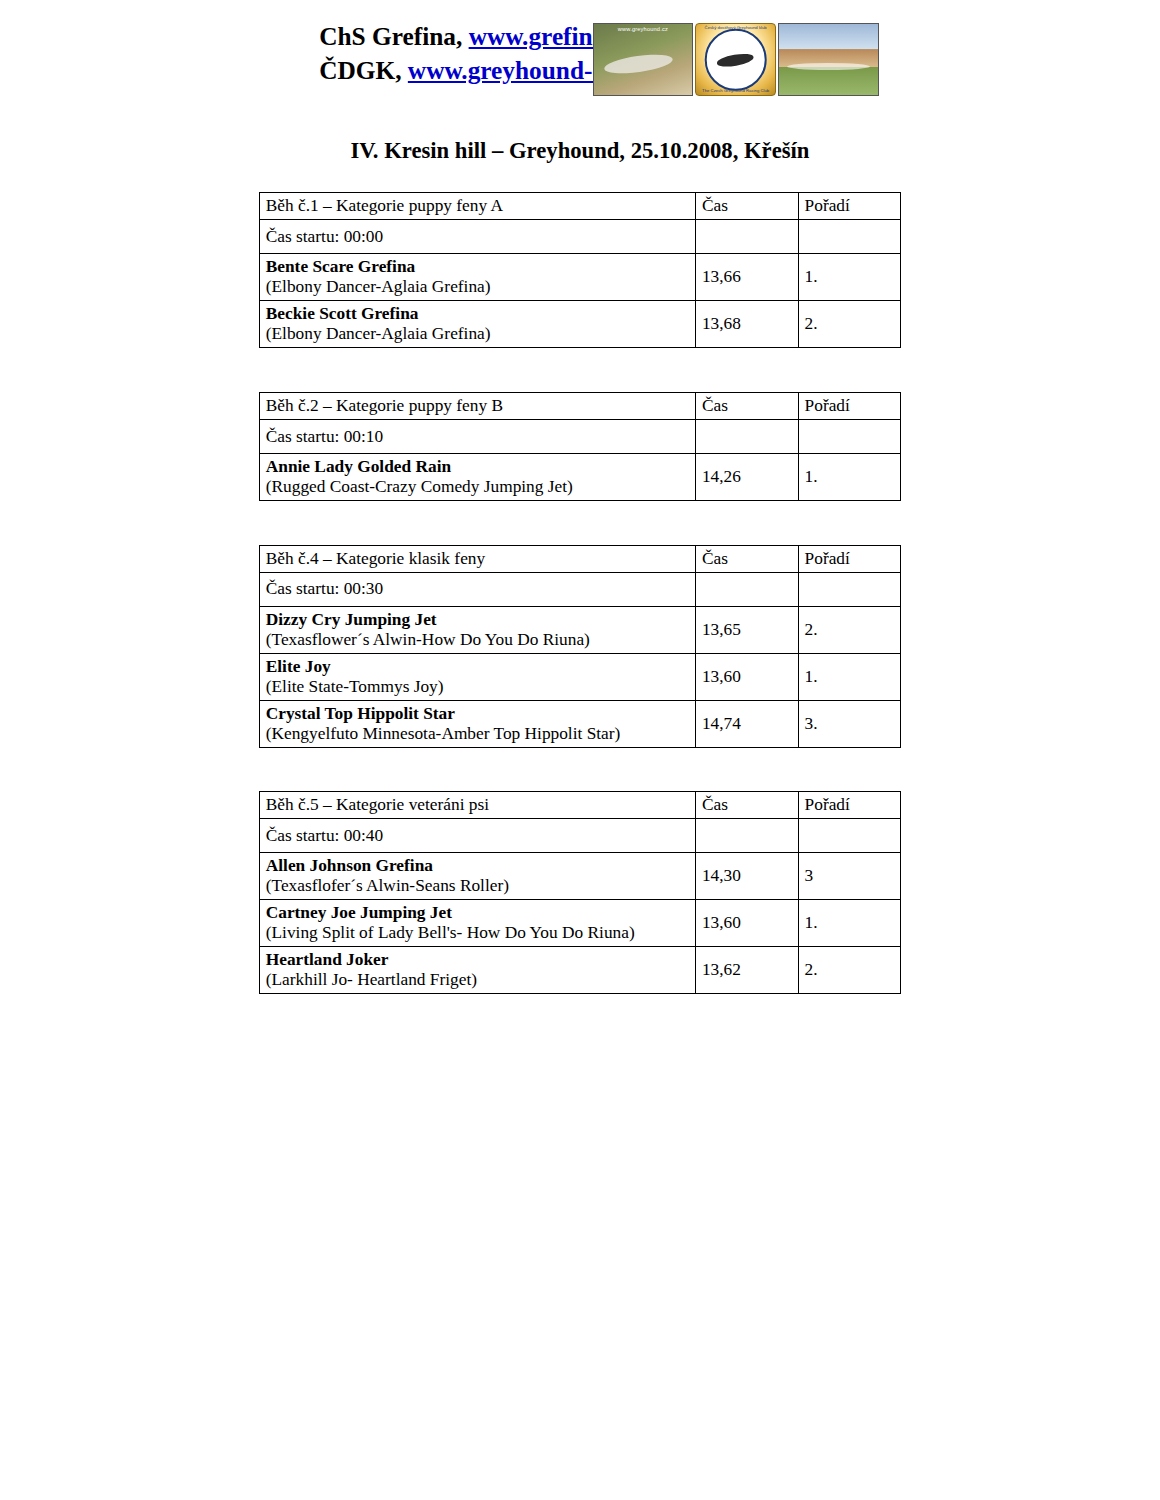Český dostihový Greyhound klub
The Czech Greyhound Racing Club
ChS Grefina, www.grefina.net
ČDGK, www.greyhound-cdgk.cz
IV. Kresin hill – Greyhound, 25.10.2008, Křešín
| Běh č.1 – Kategorie puppy feny A | Čas | Pořadí |
| Čas startu: 00:00 | | |
| Bente Scare Grefina (Elbony Dancer-Aglaia Grefina) | 13,66 | 1. |
| Beckie Scott Grefina (Elbony Dancer-Aglaia Grefina) | 13,68 | 2. |
| Běh č.2 – Kategorie puppy feny B | Čas | Pořadí |
| Čas startu: 00:10 | | |
| Annie Lady Golded Rain (Rugged Coast-Crazy Comedy Jumping Jet) | 14,26 | 1. |
| Běh č.4 – Kategorie klasik feny | Čas | Pořadí |
| Čas startu: 00:30 | | |
| Dizzy Cry Jumping Jet (Texasflower´s Alwin-How Do You Do Riuna) | 13,65 | 2. |
| Elite Joy (Elite State-Tommys Joy) | 13,60 | 1. |
| Crystal Top Hippolit Star (Kengyelfuto Minnesota-Amber Top Hippolit Star) | 14,74 | 3. |
| Běh č.5 – Kategorie veteráni psi | Čas | Pořadí |
| Čas startu: 00:40 | | |
| Allen Johnson Grefina (Texasflofer´s Alwin-Seans Roller) | 14,30 | 3 |
| Cartney Joe Jumping Jet (Living Split of Lady Bell's- How Do You Do Riuna) | 13,60 | 1. |
| Heartland Joker (Larkhill Jo- Heartland Friget) | 13,62 | 2. |